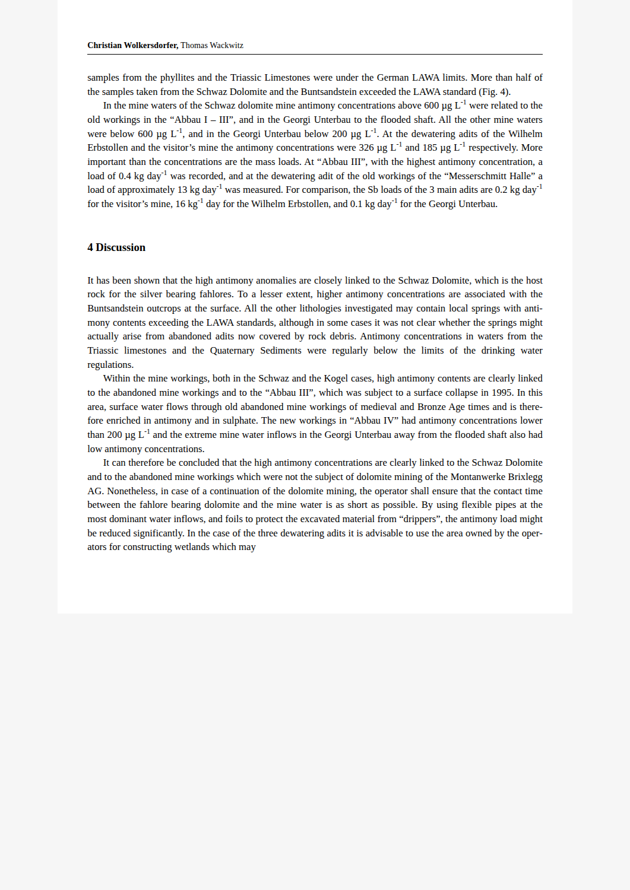Christian Wolkersdorfer, Thomas Wackwitz
samples from the phyllites and the Triassic Limestones were under the German LAWA limits. More than half of the samples taken from the Schwaz Dolomite and the Buntsandstein exceeded the LAWA standard (Fig. 4).
In the mine waters of the Schwaz dolomite mine antimony concentrations above 600 µg L-1 were related to the old workings in the “Abbau I – III”, and in the Georgi Unterbau to the flooded shaft. All the other mine waters were below 600 µg L-1, and in the Georgi Unterbau below 200 µg L-1. At the dewatering adits of the Wilhelm Erbstollen and the visitor’s mine the antimony concentrations were 326 µg L-1 and 185 µg L-1 respectively. More important than the concentrations are the mass loads. At “Abbau III”, with the highest antimony concentration, a load of 0.4 kg day-1 was recorded, and at the dewatering adit of the old workings of the “Messerschmitt Halle” a load of approximately 13 kg day-1 was measured. For comparison, the Sb loads of the 3 main adits are 0.2 kg day-1 for the visitor’s mine, 16 kg-1 day for the Wilhelm Erbstollen, and 0.1 kg day-1 for the Georgi Unterbau.
4 Discussion
It has been shown that the high antimony anomalies are closely linked to the Schwaz Dolomite, which is the host rock for the silver bearing fahlores. To a lesser extent, higher antimony concentrations are associated with the Buntsandstein outcrops at the surface. All the other lithologies investigated may contain local springs with antimony contents exceeding the LAWA standards, although in some cases it was not clear whether the springs might actually arise from abandoned adits now covered by rock debris. Antimony concentrations in waters from the Triassic limestones and the Quaternary Sediments were regularly below the limits of the drinking water regulations.
Within the mine workings, both in the Schwaz and the Kogel cases, high antimony contents are clearly linked to the abandoned mine workings and to the “Abbau III”, which was subject to a surface collapse in 1995. In this area, surface water flows through old abandoned mine workings of medieval and Bronze Age times and is therefore enriched in antimony and in sulphate. The new workings in “Abbau IV” had antimony concentrations lower than 200 µg L-1 and the extreme mine water inflows in the Georgi Unterbau away from the flooded shaft also had low antimony concentrations.
It can therefore be concluded that the high antimony concentrations are clearly linked to the Schwaz Dolomite and to the abandoned mine workings which were not the subject of dolomite mining of the Montanwerke Brixlegg AG. Nonetheless, in case of a continuation of the dolomite mining, the operator shall ensure that the contact time between the fahlore bearing dolomite and the mine water is as short as possible. By using flexible pipes at the most dominant water inflows, and foils to protect the excavated material from “drippers”, the antimony load might be reduced significantly. In the case of the three dewatering adits it is advisable to use the area owned by the operators for constructing wetlands which may